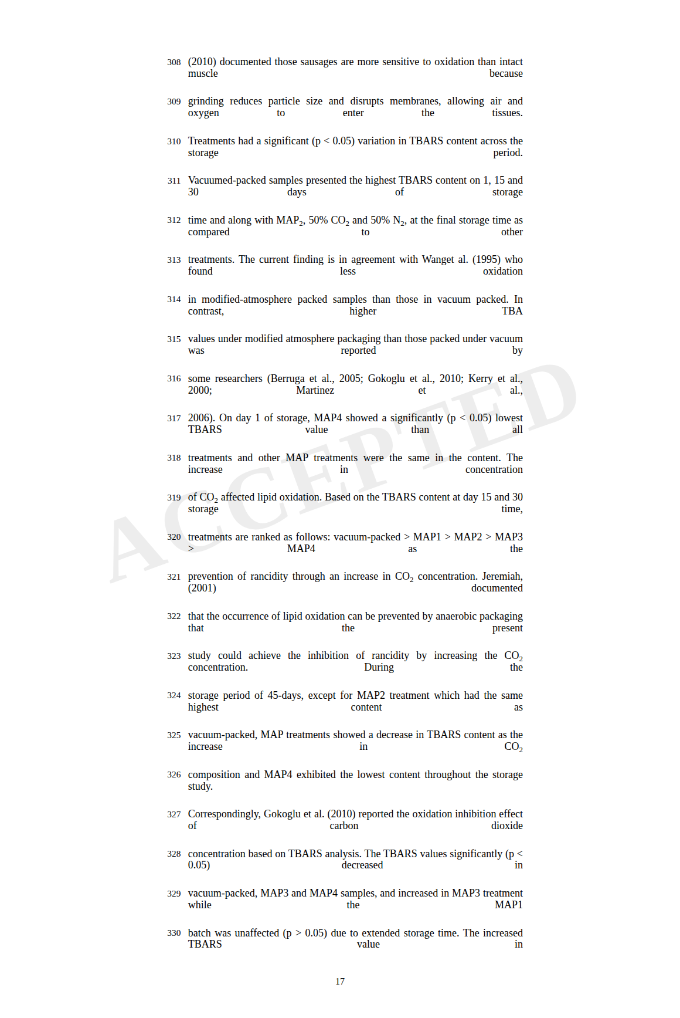ACCEPTED
(2010) documented those sausages are more sensitive to oxidation than intact muscle because
grinding reduces particle size and disrupts membranes, allowing air and oxygen to enter the tissues.
Treatments had a significant (p < 0.05) variation in TBARS content across the storage period.
Vacuumed-packed samples presented the highest TBARS content on 1, 15 and 30 days of storage
time and along with MAP2, 50% CO2 and 50% N2, at the final storage time as compared to other
treatments. The current finding is in agreement with Wanget al. (1995) who found less oxidation
in modified-atmosphere packed samples than those in vacuum packed. In contrast, higher TBA
values under modified atmosphere packaging than those packed under vacuum was reported by
some researchers (Berruga et al., 2005; Gokoglu et al., 2010; Kerry et al., 2000; Martinez et al.,
2006). On day 1 of storage, MAP4 showed a significantly (p < 0.05) lowest TBARS value than all
treatments and other MAP treatments were the same in the content. The increase in concentration
of CO2 affected lipid oxidation. Based on the TBARS content at day 15 and 30 storage time,
treatments are ranked as follows: vacuum-packed > MAP1 > MAP2 > MAP3 > MAP4 as the
prevention of rancidity through an increase in CO2 concentration. Jeremiah, (2001) documented
that the occurrence of lipid oxidation can be prevented by anaerobic packaging that the present
study could achieve the inhibition of rancidity by increasing the CO2 concentration. During the
storage period of 45-days, except for MAP2 treatment which had the same highest content as
vacuum-packed, MAP treatments showed a decrease in TBARS content as the increase in CO2
composition and MAP4 exhibited the lowest content throughout the storage study.
Correspondingly, Gokoglu et al. (2010) reported the oxidation inhibition effect of carbon dioxide
concentration based on TBARS analysis. The TBARS values significantly (p < 0.05) decreased in
vacuum-packed, MAP3 and MAP4 samples, and increased in MAP3 treatment while the MAP1
batch was unaffected (p > 0.05) due to extended storage time. The increased TBARS value in
17